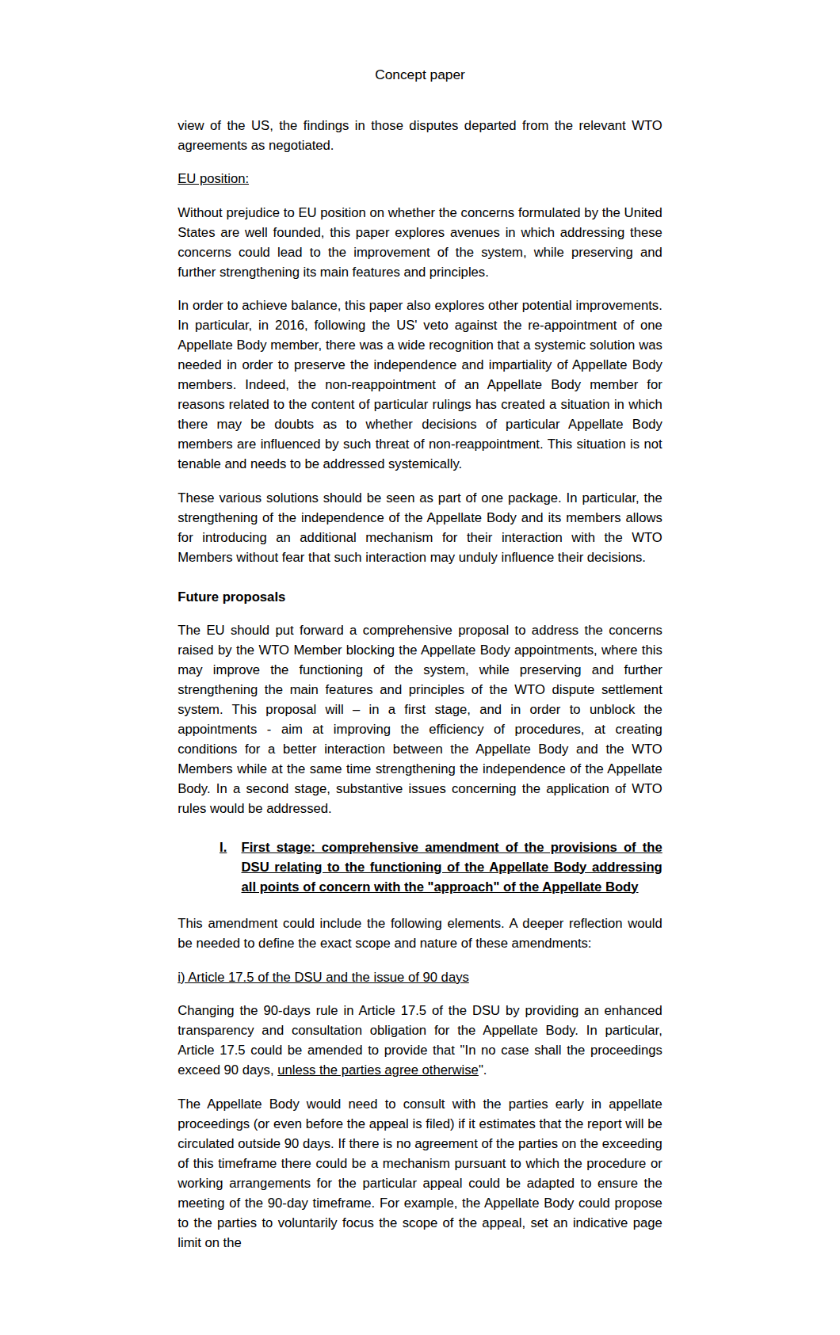Concept paper
view of the US, the findings in those disputes departed from the relevant WTO agreements as negotiated.
EU position:
Without prejudice to EU position on whether the concerns formulated by the United States are well founded, this paper explores avenues in which addressing these concerns could lead to the improvement of the system, while preserving and further strengthening its main features and principles.
In order to achieve balance, this paper also explores other potential improvements. In particular, in 2016, following the US' veto against the re-appointment of one Appellate Body member, there was a wide recognition that a systemic solution was needed in order to preserve the independence and impartiality of Appellate Body members. Indeed, the non-reappointment of an Appellate Body member for reasons related to the content of particular rulings has created a situation in which there may be doubts as to whether decisions of particular Appellate Body members are influenced by such threat of non-reappointment. This situation is not tenable and needs to be addressed systemically.
These various solutions should be seen as part of one package. In particular, the strengthening of the independence of the Appellate Body and its members allows for introducing an additional mechanism for their interaction with the WTO Members without fear that such interaction may unduly influence their decisions.
Future proposals
The EU should put forward a comprehensive proposal to address the concerns raised by the WTO Member blocking the Appellate Body appointments, where this may improve the functioning of the system, while preserving and further strengthening the main features and principles of the WTO dispute settlement system. This proposal will – in a first stage, and in order to unblock the appointments - aim at improving the efficiency of procedures, at creating conditions for a better interaction between the Appellate Body and the WTO Members while at the same time strengthening the independence of the Appellate Body. In a second stage, substantive issues concerning the application of WTO rules would be addressed.
I. First stage: comprehensive amendment of the provisions of the DSU relating to the functioning of the Appellate Body addressing all points of concern with the "approach" of the Appellate Body
This amendment could include the following elements. A deeper reflection would be needed to define the exact scope and nature of these amendments:
i) Article 17.5 of the DSU and the issue of 90 days
Changing the 90-days rule in Article 17.5 of the DSU by providing an enhanced transparency and consultation obligation for the Appellate Body. In particular, Article 17.5 could be amended to provide that "In no case shall the proceedings exceed 90 days, unless the parties agree otherwise".
The Appellate Body would need to consult with the parties early in appellate proceedings (or even before the appeal is filed) if it estimates that the report will be circulated outside 90 days. If there is no agreement of the parties on the exceeding of this timeframe there could be a mechanism pursuant to which the procedure or working arrangements for the particular appeal could be adapted to ensure the meeting of the 90-day timeframe. For example, the Appellate Body could propose to the parties to voluntarily focus the scope of the appeal, set an indicative page limit on the